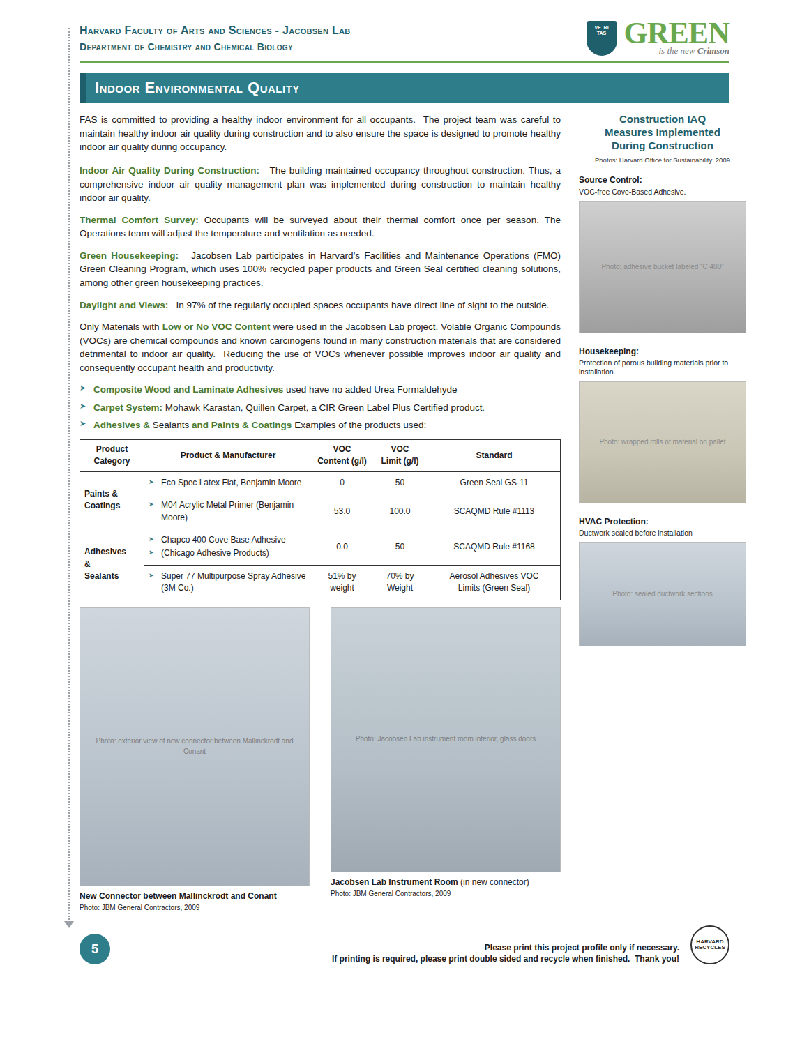Harvard Faculty of Arts and Sciences - Jacobsen Lab
Department of Chemistry and Chemical Biology
VE RI TAS
GREEN
is the new Crimson
Indoor Environmental Quality
FAS is committed to providing a healthy indoor environment for all occupants. The project team was careful to maintain healthy indoor air quality during construction and to also ensure the space is designed to promote healthy indoor air quality during occupancy.
Indoor Air Quality During Construction: The building maintained occupancy throughout construction. Thus, a comprehensive indoor air quality management plan was implemented during construction to maintain healthy indoor air quality.
Thermal Comfort Survey: Occupants will be surveyed about their thermal comfort once per season. The Operations team will adjust the temperature and ventilation as needed.
Green Housekeeping: Jacobsen Lab participates in Harvard’s Facilities and Maintenance Operations (FMO) Green Cleaning Program, which uses 100% recycled paper products and Green Seal certified cleaning solutions, among other green housekeeping practices.
Daylight and Views: In 97% of the regularly occupied spaces occupants have direct line of sight to the outside.
Only Materials with Low or No VOC Content were used in the Jacobsen Lab project. Volatile Organic Compounds (VOCs) are chemical compounds and known carcinogens found in many construction materials that are considered detrimental to indoor air quality. Reducing the use of VOCs whenever possible improves indoor air quality and consequently occupant health and productivity.
Composite Wood and Laminate Adhesives used have no added Urea Formaldehyde
Carpet System: Mohawk Karastan, Quillen Carpet, a CIR Green Label Plus Certified product.
Adhesives & Sealants and Paints & Coatings Examples of the products used:
| Product Category | Product & Manufacturer | VOC Content (g/l) | VOC Limit (g/l) | Standard |
| --- | --- | --- | --- | --- |
| Paints & Coatings | Eco Spec Latex Flat, Benjamin Moore | 0 | 50 | Green Seal GS-11 |
| M04 Acrylic Metal Primer (Benjamin Moore) | 53.0 | 100.0 | SCAQMD Rule #1113 |
| Adhesives & Sealants | Chapco 400 Cove Base Adhesive (Chicago Adhesive Products) | 0.0 | 50 | SCAQMD Rule #1168 |
| Super 77 Multipurpose Spray Adhesive (3M Co.) | 51% by weight | 70% by Weight | Aerosol Adhesives VOC Limits (Green Seal) |
Photo: exterior view of new connector between Mallinckrodt and Conant
New Connector between Mallinckrodt and Conant Photo: JBM General Contractors, 2009
Photo: Jacobsen Lab instrument room interior, glass doors
Jacobsen Lab Instrument Room (in new connector) Photo: JBM General Contractors, 2009
Construction IAQ
Measures Implemented
During Construction
Photos: Harvard Office for Sustainability. 2009
Source Control:
VOC-free Cove-Based Adhesive.
Photo: adhesive bucket labeled “C 400”
Housekeeping:
Protection of porous building materials prior to installation.
Photo: wrapped rolls of material on pallet
HVAC Protection:
Ductwork sealed before installation
Photo: sealed ductwork sections
5
Please print this project profile only if necessary.
If printing is required, please print double sided and recycle when finished. Thank you!
HARVARD
RECYCLES